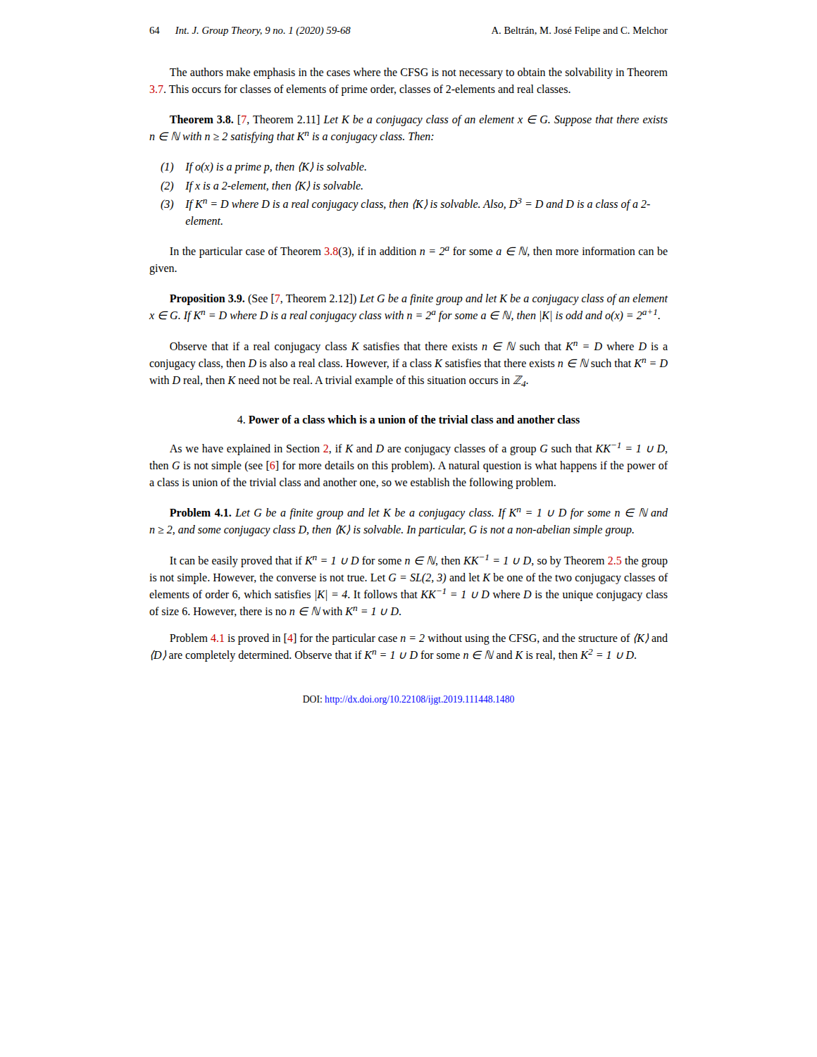64 Int. J. Group Theory, 9 no. 1 (2020) 59-68
A. Beltrán, M. José Felipe and C. Melchor
The authors make emphasis in the cases where the CFSG is not necessary to obtain the solvability in Theorem 3.7. This occurs for classes of elements of prime order, classes of 2-elements and real classes.
Theorem 3.8. [7, Theorem 2.11] Let K be a conjugacy class of an element x ∈ G. Suppose that there exists n ∈ ℕ with n ≥ 2 satisfying that Kn is a conjugacy class. Then:
If o(x) is a prime p, then ⟨K⟩ is solvable.
If x is a 2-element, then ⟨K⟩ is solvable.
If Kn = D where D is a real conjugacy class, then ⟨K⟩ is solvable. Also, D3 = D and D is a class of a 2-element.
In the particular case of Theorem 3.8(3), if in addition n = 2a for some a ∈ ℕ, then more information can be given.
Proposition 3.9. (See [7, Theorem 2.12]) Let G be a finite group and let K be a conjugacy class of an element x ∈ G. If Kn = D where D is a real conjugacy class with n = 2a for some a ∈ ℕ, then |K| is odd and o(x) = 2a+1.
Observe that if a real conjugacy class K satisfies that there exists n ∈ ℕ such that Kn = D where D is a conjugacy class, then D is also a real class. However, if a class K satisfies that there exists n ∈ ℕ such that Kn = D with D real, then K need not be real. A trivial example of this situation occurs in ℤ4.
4. Power of a class which is a union of the trivial class and another class
As we have explained in Section 2, if K and D are conjugacy classes of a group G such that KK−1 = 1 ∪ D, then G is not simple (see [6] for more details on this problem). A natural question is what happens if the power of a class is union of the trivial class and another one, so we establish the following problem.
Problem 4.1. Let G be a finite group and let K be a conjugacy class. If Kn = 1 ∪ D for some n ∈ ℕ and n ≥ 2, and some conjugacy class D, then ⟨K⟩ is solvable. In particular, G is not a non-abelian simple group.
It can be easily proved that if Kn = 1 ∪ D for some n ∈ ℕ, then KK−1 = 1 ∪ D, so by Theorem 2.5 the group is not simple. However, the converse is not true. Let G = SL(2, 3) and let K be one of the two conjugacy classes of elements of order 6, which satisfies |K| = 4. It follows that KK−1 = 1 ∪ D where D is the unique conjugacy class of size 6. However, there is no n ∈ ℕ with Kn = 1 ∪ D.
Problem 4.1 is proved in [4] for the particular case n = 2 without using the CFSG, and the structure of ⟨K⟩ and ⟨D⟩ are completely determined. Observe that if Kn = 1 ∪ D for some n ∈ ℕ and K is real, then K2 = 1 ∪ D.
DOI: http://dx.doi.org/10.22108/ijgt.2019.111448.1480